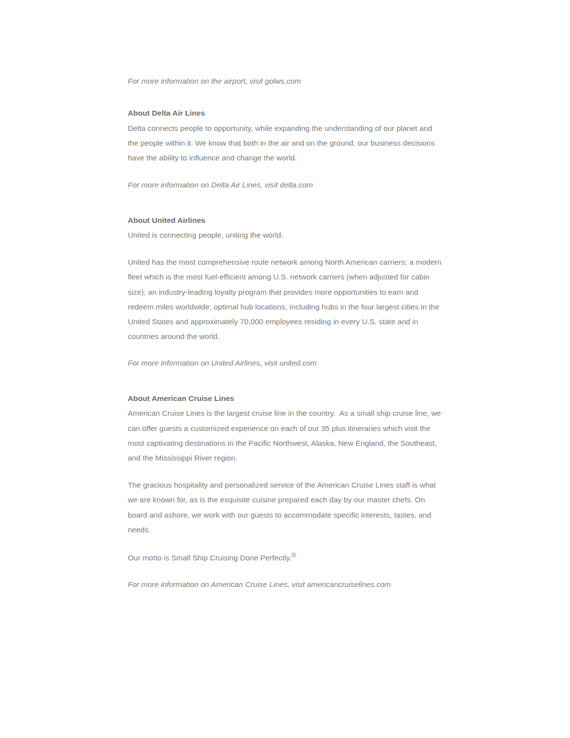For more information on the airport, visit golws.com
About Delta Air Lines
Delta connects people to opportunity, while expanding the understanding of our planet and the people within it. We know that both in the air and on the ground, our business decisions have the ability to influence and change the world.
For more information on Delta Air Lines, visit delta.com
About United Airlines
United is connecting people, uniting the world.
United has the most comprehensive route network among North American carriers; a modern fleet which is the most fuel-efficient among U.S. network carriers (when adjusted for cabin size); an industry-leading loyalty program that provides more opportunities to earn and redeem miles worldwide; optimal hub locations, including hubs in the four largest cities in the United States and approximately 70,000 employees residing in every U.S. state and in countries around the world.
For more information on United Airlines, visit united.com
About American Cruise Lines
American Cruise Lines is the largest cruise line in the country. As a small ship cruise line, we can offer guests a customized experience on each of our 35 plus itineraries which visit the most captivating destinations in the Pacific Northwest, Alaska, New England, the Southeast, and the Mississippi River region.
The gracious hospitality and personalized service of the American Cruise Lines staff is what we are known for, as is the exquisite cuisine prepared each day by our master chefs. On board and ashore, we work with our guests to accommodate specific interests, tastes, and needs.
Our motto is Small Ship Cruising Done Perfectly.®
For more information on American Cruise Lines, visit americancruiselines.com